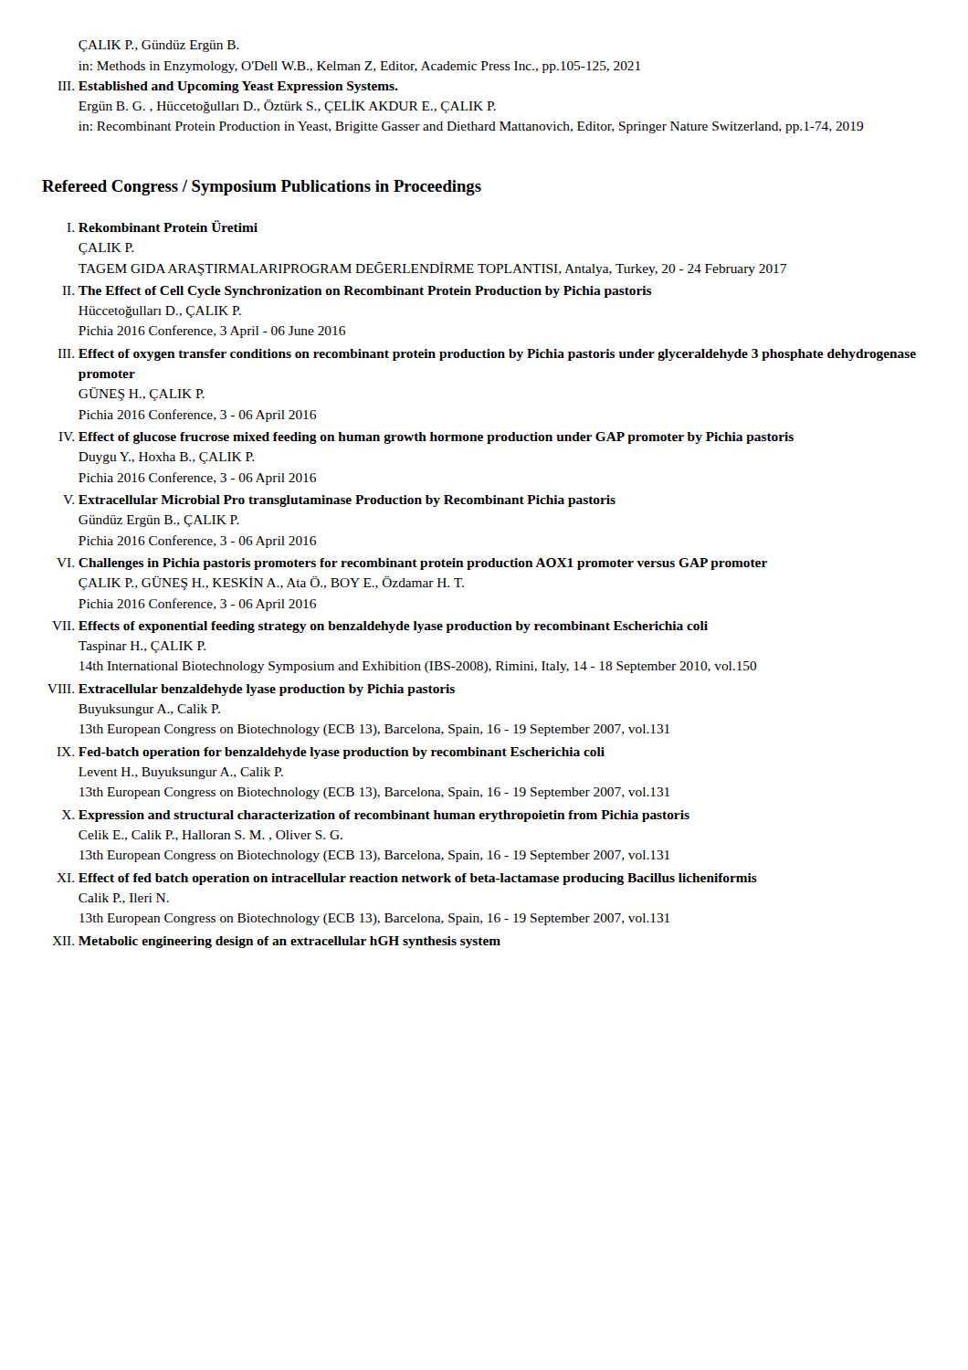ÇALIK P., Gündüz Ergün B.
in: Methods in Enzymology, O'Dell W.B., Kelman Z, Editor, Academic Press Inc., pp.105-125, 2021
Established and Upcoming Yeast Expression Systems.
Ergün B. G. , Hüccetoğulları D., Öztürk S., ÇELİK AKDUR E., ÇALIK P.
in: Recombinant Protein Production in Yeast, Brigitte Gasser and Diethard Mattanovich, Editor, Springer Nature Switzerland, pp.1-74, 2019
Refereed Congress / Symposium Publications in Proceedings
Rekombinant Protein Üretimi
ÇALIK P.
TAGEM GIDA ARAŞTIRMALARIPROGRAM DEĞERLENDİRME TOPLANTISI, Antalya, Turkey, 20 - 24 February 2017
The Effect of Cell Cycle Synchronization on Recombinant Protein Production by Pichia pastoris
Hüccetoğulları D., ÇALIK P.
Pichia 2016 Conference, 3 April - 06 June 2016
Effect of oxygen transfer conditions on recombinant protein production by Pichia pastoris under glyceraldehyde 3 phosphate dehydrogenase promoter
GÜNEŞ H., ÇALIK P.
Pichia 2016 Conference, 3 - 06 April 2016
Effect of glucose frucrose mixed feeding on human growth hormone production under GAP promoter by Pichia pastoris
Duygu Y., Hoxha B., ÇALIK P.
Pichia 2016 Conference, 3 - 06 April 2016
Extracellular Microbial Pro transglutaminase Production by Recombinant Pichia pastoris
Gündüz Ergün B., ÇALIK P.
Pichia 2016 Conference, 3 - 06 April 2016
Challenges in Pichia pastoris promoters for recombinant protein production AOX1 promoter versus GAP promoter
ÇALIK P., GÜNEŞ H., KESKİN A., Ata Ö., BOY E., Özdamar H. T.
Pichia 2016 Conference, 3 - 06 April 2016
Effects of exponential feeding strategy on benzaldehyde lyase production by recombinant Escherichia coli
Taspinar H., ÇALIK P.
14th International Biotechnology Symposium and Exhibition (IBS-2008), Rimini, Italy, 14 - 18 September 2010, vol.150
Extracellular benzaldehyde lyase production by Pichia pastoris
Buyuksungur A., Calik P.
13th European Congress on Biotechnology (ECB 13), Barcelona, Spain, 16 - 19 September 2007, vol.131
Fed-batch operation for benzaldehyde lyase production by recombinant Escherichia coli
Levent H., Buyuksungur A., Calik P.
13th European Congress on Biotechnology (ECB 13), Barcelona, Spain, 16 - 19 September 2007, vol.131
Expression and structural characterization of recombinant human erythropoietin from Pichia pastoris
Celik E., Calik P., Halloran S. M. , Oliver S. G.
13th European Congress on Biotechnology (ECB 13), Barcelona, Spain, 16 - 19 September 2007, vol.131
Effect of fed batch operation on intracellular reaction network of beta-lactamase producing Bacillus licheniformis
Calik P., Ileri N.
13th European Congress on Biotechnology (ECB 13), Barcelona, Spain, 16 - 19 September 2007, vol.131
Metabolic engineering design of an extracellular hGH synthesis system